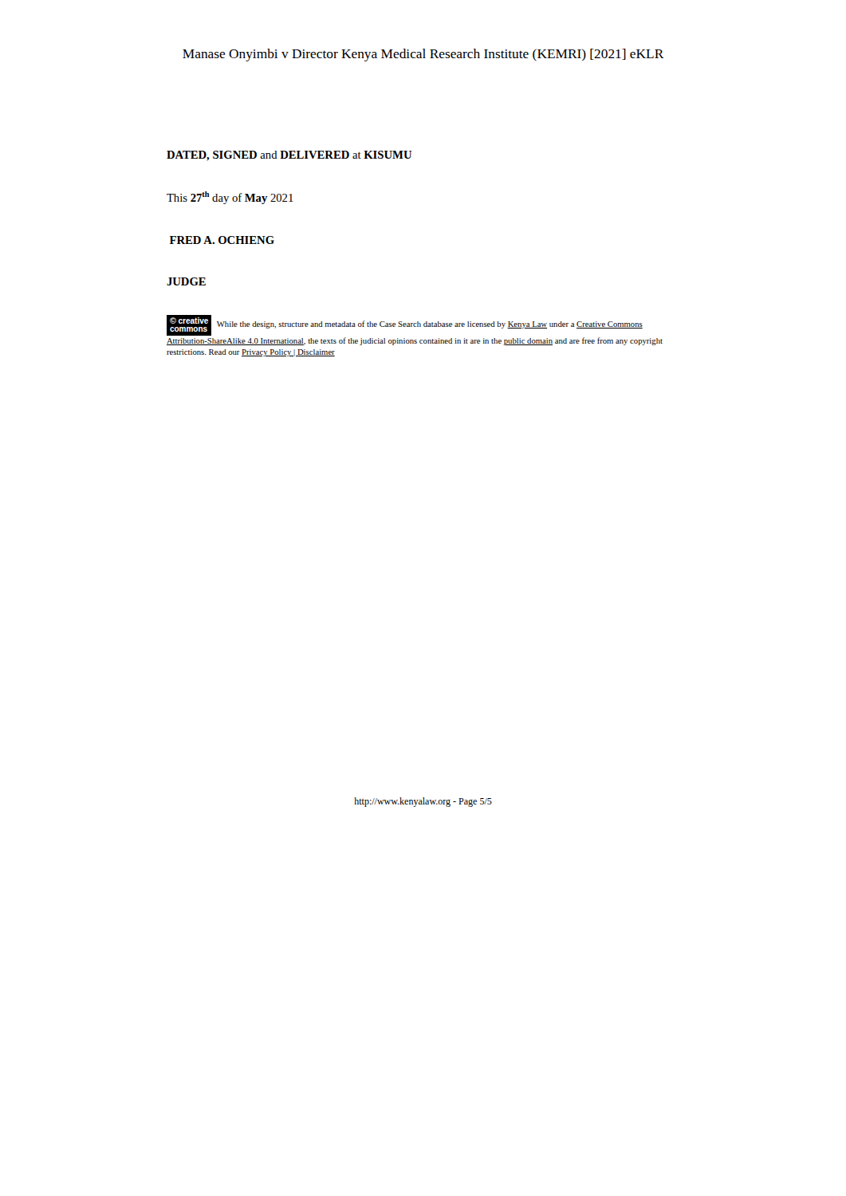Manase Onyimbi v Director Kenya Medical Research Institute (KEMRI) [2021] eKLR
DATED, SIGNED and DELIVERED at KISUMU
This 27th day of May 2021
FRED A. OCHIENG
JUDGE
© creative
commons While the design, structure and metadata of the Case Search database are licensed by Kenya Law under a Creative Commons Attribution-ShareAlike 4.0 International, the texts of the judicial opinions contained in it are in the public domain and are free from any copyright restrictions. Read our Privacy Policy | Disclaimer
http://www.kenyalaw.org - Page 5/5